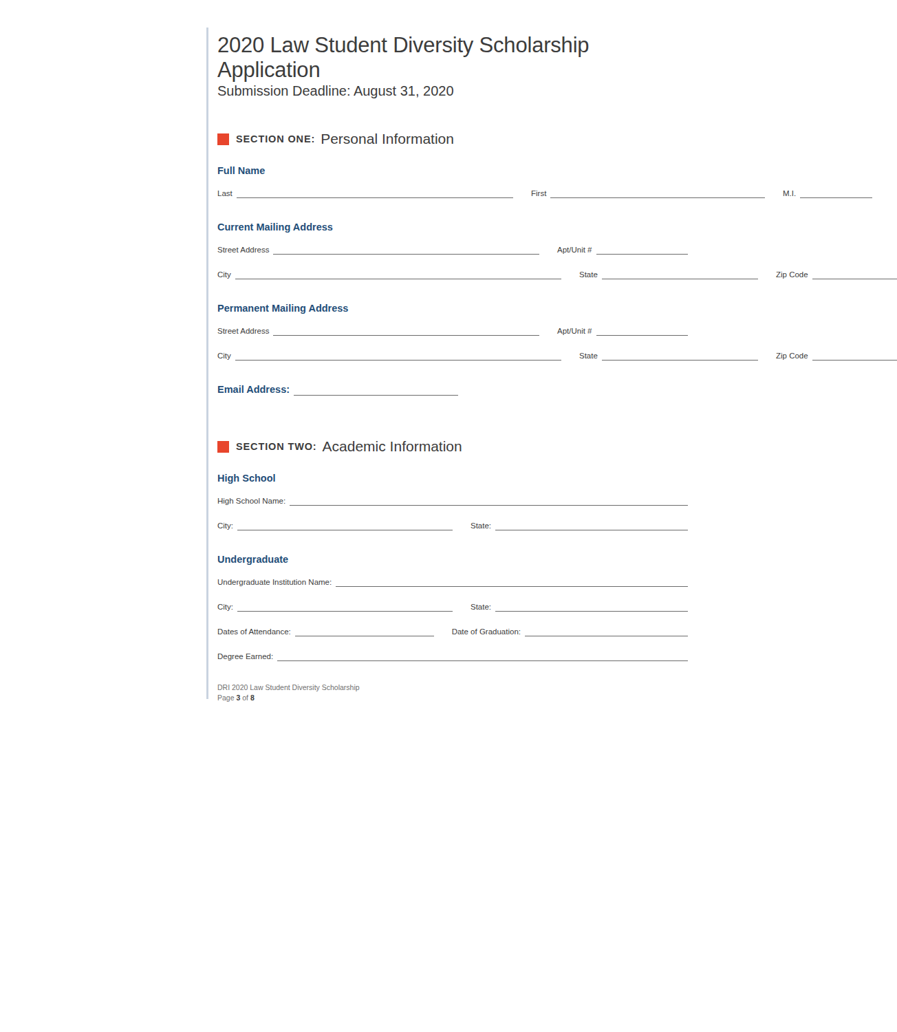2020 Law Student Diversity Scholarship Application
Submission Deadline: August 31, 2020
Section One: Personal Information
Full Name
Last
First
M.I.
Current Mailing Address
Street Address
Apt/Unit #
City
State
Zip Code
Permanent Mailing Address
Street Address
Apt/Unit #
City
State
Zip Code
Email Address:
Section Two: Academic Information
High School
High School Name:
City:
State:
Undergraduate
Undergraduate Institution Name:
City:
State:
Dates of Attendance:
Date of Graduation:
Degree Earned:
DRI 2020 Law Student Diversity Scholarship
Page 3 of 8